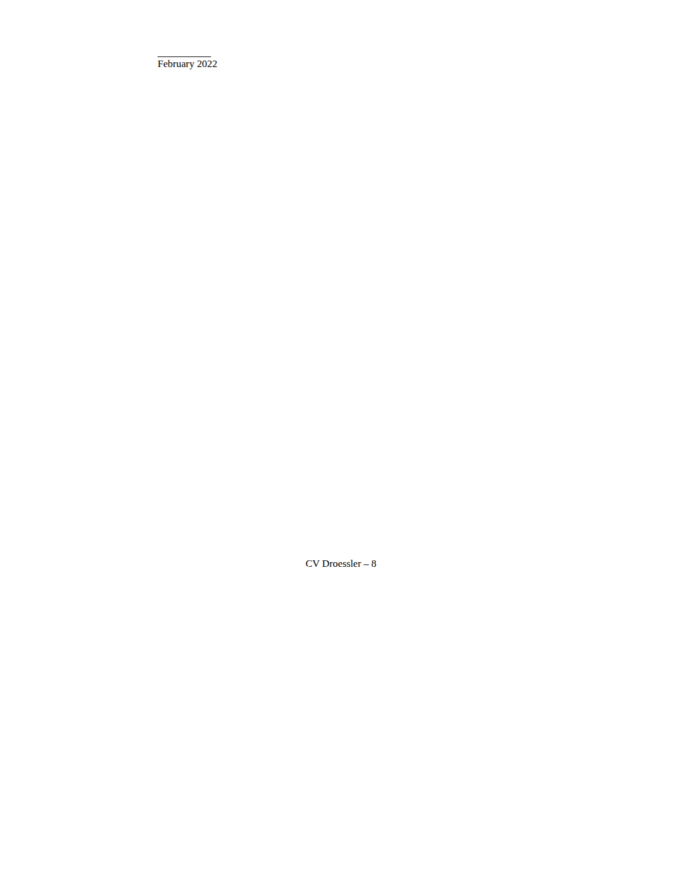February 2022
CV Droessler – 8